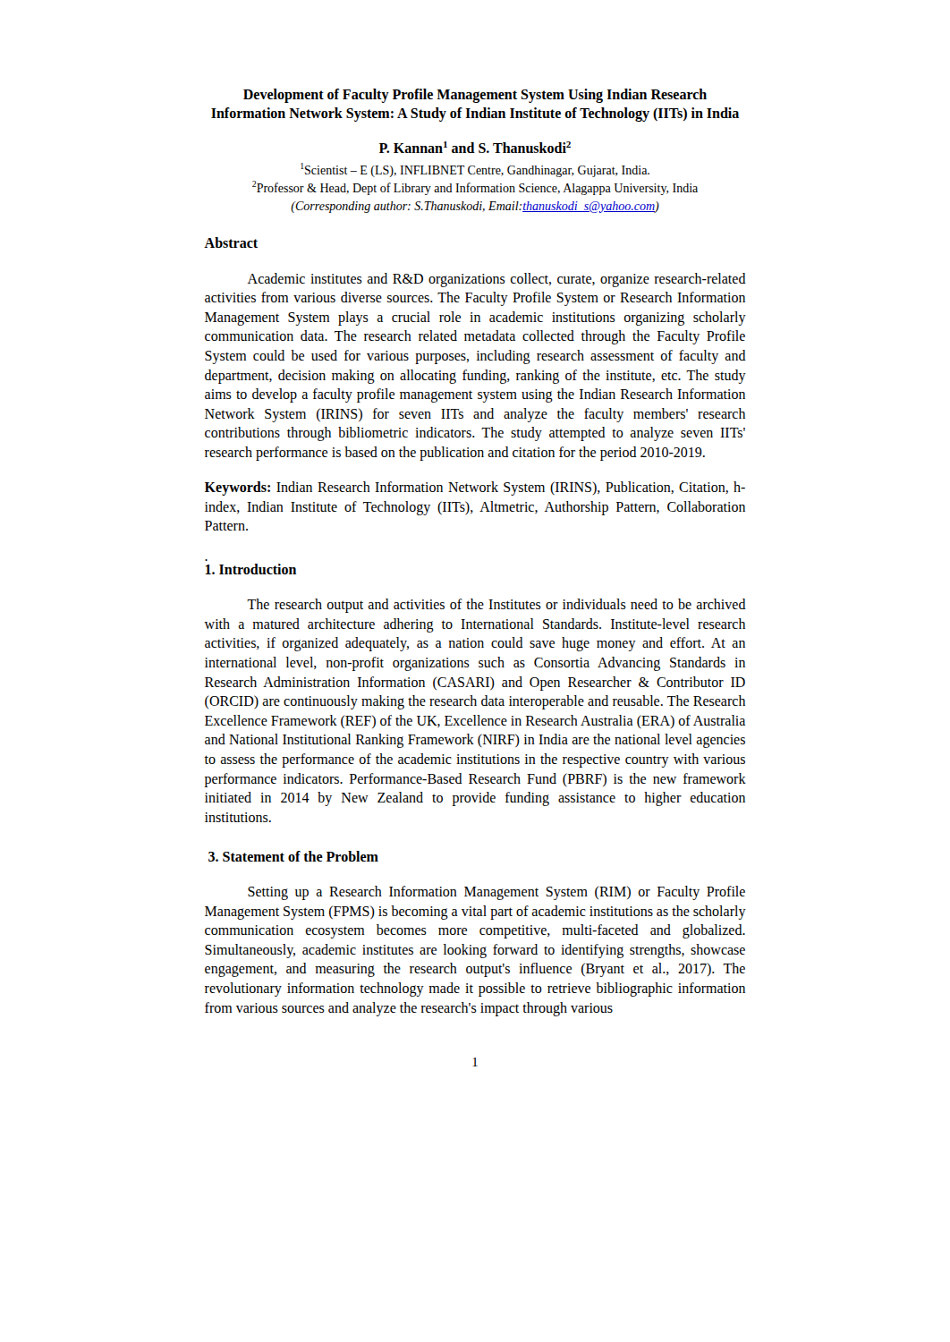Development of Faculty Profile Management System Using Indian Research
Information Network System: A Study of Indian Institute of Technology (IITs) in India
P. Kannan1 and S. Thanuskodi2
1Scientist – E (LS), INFLIBNET Centre, Gandhinagar, Gujarat, India.
2Professor & Head, Dept of Library and Information Science, Alagappa University, India
(Corresponding author: S.Thanuskodi, Email:thanuskodi_s@yahoo.com)
Abstract
Academic institutes and R&D organizations collect, curate, organize research-related activities from various diverse sources. The Faculty Profile System or Research Information Management System plays a crucial role in academic institutions organizing scholarly communication data. The research related metadata collected through the Faculty Profile System could be used for various purposes, including research assessment of faculty and department, decision making on allocating funding, ranking of the institute, etc. The study aims to develop a faculty profile management system using the Indian Research Information Network System (IRINS) for seven IITs and analyze the faculty members' research contributions through bibliometric indicators. The study attempted to analyze seven IITs' research performance is based on the publication and citation for the period 2010-2019.
Keywords: Indian Research Information Network System (IRINS), Publication, Citation, h-index, Indian Institute of Technology (IITs), Altmetric, Authorship Pattern, Collaboration Pattern.
.
1. Introduction
The research output and activities of the Institutes or individuals need to be archived with a matured architecture adhering to International Standards. Institute-level research activities, if organized adequately, as a nation could save huge money and effort. At an international level, non-profit organizations such as Consortia Advancing Standards in Research Administration Information (CASARI) and Open Researcher & Contributor ID (ORCID) are continuously making the research data interoperable and reusable. The Research Excellence Framework (REF) of the UK, Excellence in Research Australia (ERA) of Australia and National Institutional Ranking Framework (NIRF) in India are the national level agencies to assess the performance of the academic institutions in the respective country with various performance indicators. Performance-Based Research Fund (PBRF) is the new framework initiated in 2014 by New Zealand to provide funding assistance to higher education institutions.
3. Statement of the Problem
Setting up a Research Information Management System (RIM) or Faculty Profile Management System (FPMS) is becoming a vital part of academic institutions as the scholarly communication ecosystem becomes more competitive, multi-faceted and globalized. Simultaneously, academic institutes are looking forward to identifying strengths, showcase engagement, and measuring the research output's influence (Bryant et al., 2017). The revolutionary information technology made it possible to retrieve bibliographic information from various sources and analyze the research's impact through various
1